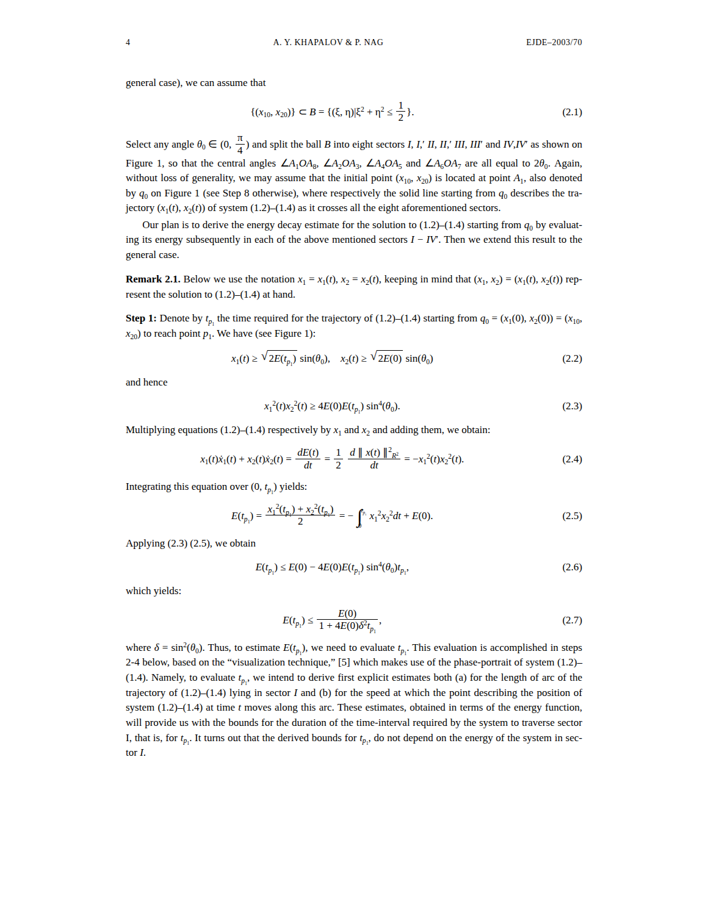4 A. Y. Khapalov & P. Nag EJDE–2003/70
general case), we can assume that
{(x10, x20)} ⊂ B = {(ξ, η)|ξ2 + η2 ≤ 12}. (2.1)
Select any angle θ0 ∈ (0, π 4) and split the ball B into eight sectors I, I,′ II, II,′ III, III′ and IV,IV′ as shown on Figure 1, so that the central angles ∠A1OA8, ∠A2OA3, ∠A4OA5 and ∠A6OA7 are all equal to 2θ0. Again, without loss of generality, we may assume that the initial point (x10, x20) is located at point A1, also denoted by q0 on Figure 1 (see Step 8 otherwise), where respectively the solid line starting from q0 describes the trajectory (x1(t), x2(t)) of system (1.2)–(1.4) as it crosses all the eight aforementioned sectors.
Our plan is to derive the energy decay estimate for the solution to (1.2)–(1.4) starting from q0 by evaluating its energy subsequently in each of the above mentioned sectors I − IV′. Then we extend this result to the general case.
Remark 2.1. Below we use the notation x1 = x1(t), x2 = x2(t), keeping in mind that (x1, x2) = (x1(t), x2(t)) represent the solution to (1.2)–(1.4) at hand.
Step 1: Denote by tp1 the time required for the trajectory of (1.2)–(1.4) starting from q0 = (x1(0), x2(0)) = (x10, x20) to reach point p1. We have (see Figure 1):
x1(t) ≥ 2E(tp1) sin(θ0), x2(t) ≥ 2E(0) sin(θ0) (2.2)
and hence
x12(t)x22(t) ≥ 4E(0)E(tp1) sin4(θ0). (2.3)
Multiplying equations (1.2)–(1.4) respectively by x1 and x2 and adding them, we obtain:
x1(t)ẋ1(t) + x2(t)ẋ2(t) = dE(t) dt = 12 d ∥ x(t) ∥2R2 dt = −x12(t)x22(t). (2.4)
Integrating this equation over (0, tp1) yields:
E(tp1) = x12(tp1) + x22(tp1) 2 = − ∫tp10 x12x22dt + E(0). (2.5)
Applying (2.3) (2.5), we obtain
E(tp1) ≤ E(0) − 4E(0)E(tp1) sin4(θ0)tp1, (2.6)
which yields:
E(tp1) ≤ E(0) 1 + 4E(0)δ2tp1, (2.7)
where δ = sin2(θ0). Thus, to estimate E(tp1), we need to evaluate tp1. This evaluation is accomplished in steps 2-4 below, based on the “visualization technique,” [5] which makes use of the phase-portrait of system (1.2)–(1.4). Namely, to evaluate tp1, we intend to derive first explicit estimates both (a) for the length of arc of the trajectory of (1.2)–(1.4) lying in sector I and (b) for the speed at which the point describing the position of system (1.2)–(1.4) at time t moves along this arc. These estimates, obtained in terms of the energy function, will provide us with the bounds for the duration of the time-interval required by the system to traverse sector I, that is, for tp1. It turns out that the derived bounds for tp1, do not depend on the energy of the system in sector I.